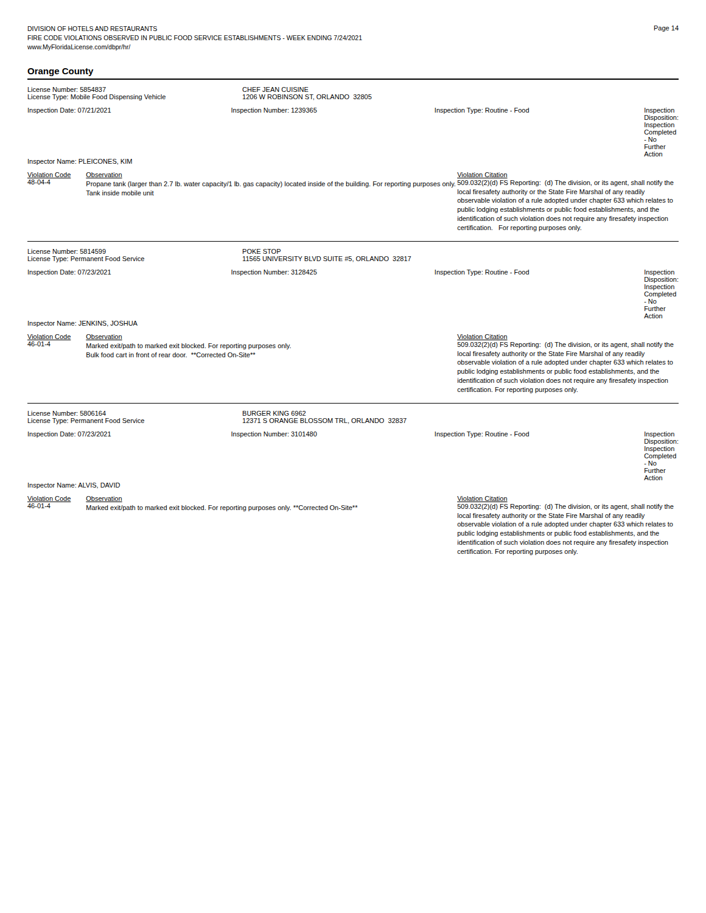Page 14
DIVISION OF HOTELS AND RESTAURANTS
FIRE CODE VIOLATIONS OBSERVED IN PUBLIC FOOD SERVICE ESTABLISHMENTS - WEEK ENDING 7/24/2021
www.MyFloridaLicense.com/dbpr/hr/
Orange County
| License Number: 5854837 | CHEF JEAN CUISINE |
| License Type: Mobile Food Dispensing Vehicle | 1206 W ROBINSON ST, ORLANDO 32805 |
| Inspection Date: 07/21/2021 | Inspection Number: 1239365 | Inspection Type: Routine - Food | | Inspection Disposition: Inspection Completed - No Further Action |
| Inspector Name: PLEICONES, KIM | |
| Violation Code | Observation | Violation Citation |
| 48-04-4 | Propane tank (larger than 2.7 lb. water capacity/1 lb. gas capacity) located inside of the building. For reporting purposes only. Tank inside mobile unit | 509.032(2)(d) FS Reporting: (d) The division, or its agent, shall notify the local firesafety authority or the State Fire Marshal of any readily observable violation of a rule adopted under chapter 633 which relates to public lodging establishments or public food establishments, and the identification of such violation does not require any firesafety inspection certification. For reporting purposes only. |
| License Number: 5814599 | POKE STOP |
| License Type: Permanent Food Service | 11565 UNIVERSITY BLVD SUITE #5, ORLANDO 32817 |
| Inspection Date: 07/23/2021 | Inspection Number: 3128425 | Inspection Type: Routine - Food | | Inspection Disposition: Inspection Completed - No Further Action |
| Inspector Name: JENKINS, JOSHUA | |
| Violation Code | Observation | Violation Citation |
| 46-01-4 | Marked exit/path to marked exit blocked. For reporting purposes only. Bulk food cart in front of rear door. **Corrected On-Site** | 509.032(2)(d) FS Reporting: (d) The division, or its agent, shall notify the local firesafety authority or the State Fire Marshal of any readily observable violation of a rule adopted under chapter 633 which relates to public lodging establishments or public food establishments, and the identification of such violation does not require any firesafety inspection certification. For reporting purposes only. |
| License Number: 5806164 | BURGER KING 6962 |
| License Type: Permanent Food Service | 12371 S ORANGE BLOSSOM TRL, ORLANDO 32837 |
| Inspection Date: 07/23/2021 | Inspection Number: 3101480 | Inspection Type: Routine - Food | | Inspection Disposition: Inspection Completed - No Further Action |
| Inspector Name: ALVIS, DAVID | |
| Violation Code | Observation | Violation Citation |
| 46-01-4 | Marked exit/path to marked exit blocked. For reporting purposes only. **Corrected On-Site** | 509.032(2)(d) FS Reporting: (d) The division, or its agent, shall notify the local firesafety authority or the State Fire Marshal of any readily observable violation of a rule adopted under chapter 633 which relates to public lodging establishments or public food establishments, and the identification of such violation does not require any firesafety inspection certification. For reporting purposes only. |